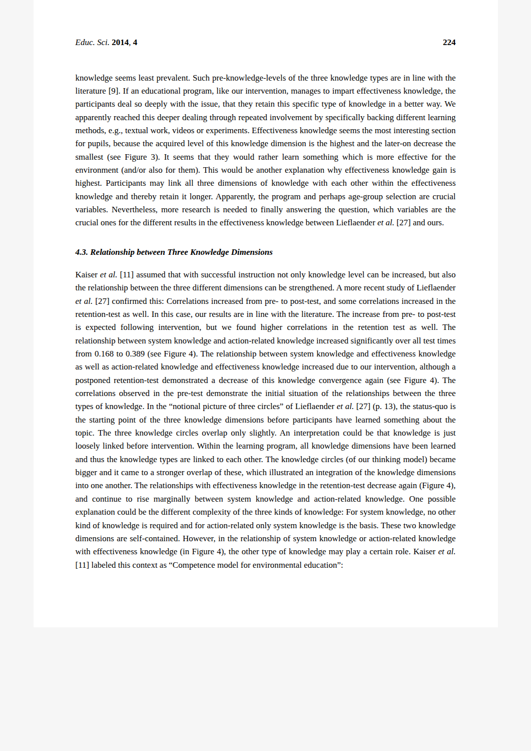Educ. Sci. 2014, 4 224
knowledge seems least prevalent. Such pre-knowledge-levels of the three knowledge types are in line with the literature [9]. If an educational program, like our intervention, manages to impart effectiveness knowledge, the participants deal so deeply with the issue, that they retain this specific type of knowledge in a better way. We apparently reached this deeper dealing through repeated involvement by specifically backing different learning methods, e.g., textual work, videos or experiments. Effectiveness knowledge seems the most interesting section for pupils, because the acquired level of this knowledge dimension is the highest and the later-on decrease the smallest (see Figure 3). It seems that they would rather learn something which is more effective for the environment (and/or also for them). This would be another explanation why effectiveness knowledge gain is highest. Participants may link all three dimensions of knowledge with each other within the effectiveness knowledge and thereby retain it longer. Apparently, the program and perhaps age-group selection are crucial variables. Nevertheless, more research is needed to finally answering the question, which variables are the crucial ones for the different results in the effectiveness knowledge between Lieflaender et al. [27] and ours.
4.3. Relationship between Three Knowledge Dimensions
Kaiser et al. [11] assumed that with successful instruction not only knowledge level can be increased, but also the relationship between the three different dimensions can be strengthened. A more recent study of Lieflaender et al. [27] confirmed this: Correlations increased from pre- to post-test, and some correlations increased in the retention-test as well. In this case, our results are in line with the literature. The increase from pre- to post-test is expected following intervention, but we found higher correlations in the retention test as well. The relationship between system knowledge and action-related knowledge increased significantly over all test times from 0.168 to 0.389 (see Figure 4). The relationship between system knowledge and effectiveness knowledge as well as action-related knowledge and effectiveness knowledge increased due to our intervention, although a postponed retention-test demonstrated a decrease of this knowledge convergence again (see Figure 4). The correlations observed in the pre-test demonstrate the initial situation of the relationships between the three types of knowledge. In the “notional picture of three circles” of Lieflaender et al. [27] (p. 13), the status-quo is the starting point of the three knowledge dimensions before participants have learned something about the topic. The three knowledge circles overlap only slightly. An interpretation could be that knowledge is just loosely linked before intervention. Within the learning program, all knowledge dimensions have been learned and thus the knowledge types are linked to each other. The knowledge circles (of our thinking model) became bigger and it came to a stronger overlap of these, which illustrated an integration of the knowledge dimensions into one another. The relationships with effectiveness knowledge in the retention-test decrease again (Figure 4), and continue to rise marginally between system knowledge and action-related knowledge. One possible explanation could be the different complexity of the three kinds of knowledge: For system knowledge, no other kind of knowledge is required and for action-related only system knowledge is the basis. These two knowledge dimensions are self-contained. However, in the relationship of system knowledge or action-related knowledge with effectiveness knowledge (in Figure 4), the other type of knowledge may play a certain role. Kaiser et al. [11] labeled this context as “Competence model for environmental education”: